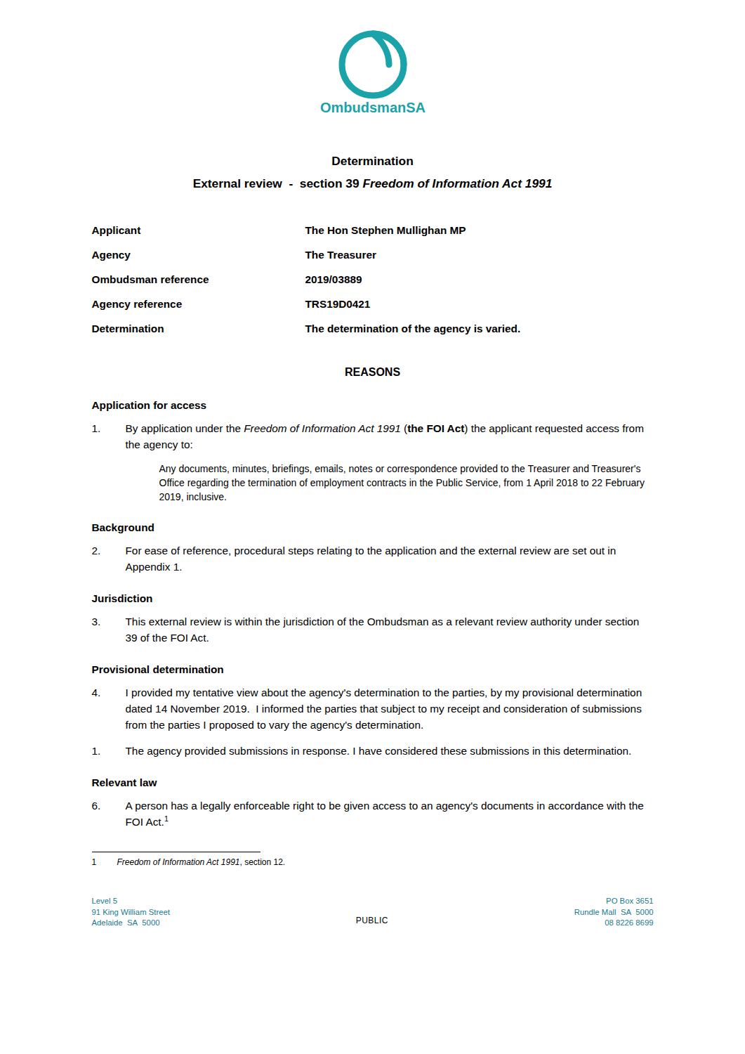OmbudsmanSA
Determination
External review - section 39 Freedom of Information Act 1991
| Applicant | The Hon Stephen Mullighan MP |
| Agency | The Treasurer |
| Ombudsman reference | 2019/03889 |
| Agency reference | TRS19D0421 |
| Determination | The determination of the agency is varied. |
REASONS
Application for access
By application under the Freedom of Information Act 1991 (the FOI Act) the applicant requested access from the agency to:
Any documents, minutes, briefings, emails, notes or correspondence provided to the Treasurer and Treasurer's Office regarding the termination of employment contracts in the Public Service, from 1 April 2018 to 22 February 2019, inclusive.
Background
For ease of reference, procedural steps relating to the application and the external review are set out in Appendix 1.
Jurisdiction
This external review is within the jurisdiction of the Ombudsman as a relevant review authority under section 39 of the FOI Act.
Provisional determination
I provided my tentative view about the agency's determination to the parties, by my provisional determination dated 14 November 2019. I informed the parties that subject to my receipt and consideration of submissions from the parties I proposed to vary the agency's determination.
The agency provided submissions in response. I have considered these submissions in this determination.
Relevant law
A person has a legally enforceable right to be given access to an agency's documents in accordance with the FOI Act.1
1 Freedom of Information Act 1991, section 12.
Level 5
91 King William Street
Adelaide SA 5000
PUBLIC
PO Box 3651
Rundle Mall SA 5000
08 8226 8699